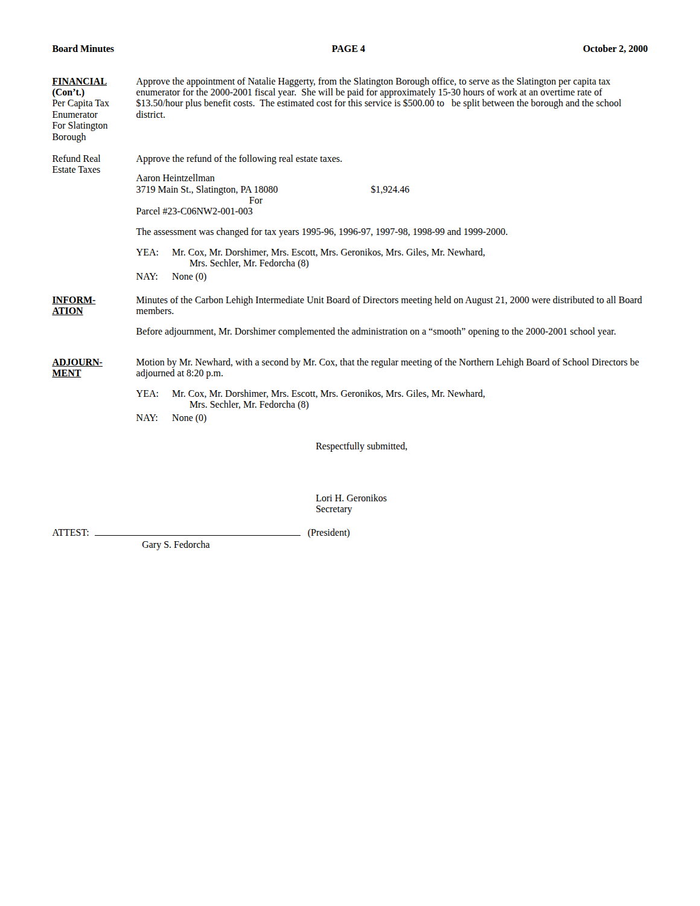Board Minutes
PAGE 4
October 2, 2000
FINANCIAL
(Con’t.)
Per Capita Tax
Enumerator
For Slatington
Borough
Approve the appointment of Natalie Haggerty, from the Slatington Borough office, to serve as the Slatington per capita tax enumerator for the 2000-2001 fiscal year. She will be paid for approximately 15-30 hours of work at an overtime rate of $13.50/hour plus benefit costs. The estimated cost for this service is $500.00 to be split between the borough and the school district.
Refund Real
Estate Taxes
Approve the refund of the following real estate taxes.
Aaron Heintzellman
3719 Main St., Slatington, PA 18080
$1,924.46
For
Parcel #23-C06NW2-001-003
The assessment was changed for tax years 1995-96, 1996-97, 1997-98, 1998-99 and 1999-2000.
YEA:
Mr. Cox, Mr. Dorshimer, Mrs. Escott, Mrs. Geronikos, Mrs. Giles, Mr. Newhard,
Mrs. Sechler, Mr. Fedorcha (8)
NAY:
None (0)
INFORM-
ATION
Minutes of the Carbon Lehigh Intermediate Unit Board of Directors meeting held on August 21, 2000 were distributed to all Board members.
Before adjournment, Mr. Dorshimer complemented the administration on a “smooth” opening to the 2000-2001 school year.
ADJOURN-
MENT
Motion by Mr. Newhard, with a second by Mr. Cox, that the regular meeting of the Northern Lehigh Board of School Directors be adjourned at 8:20 p.m.
YEA:
Mr. Cox, Mr. Dorshimer, Mrs. Escott, Mrs. Geronikos, Mrs. Giles, Mr. Newhard,
Mrs. Sechler, Mr. Fedorcha (8)
NAY:
None (0)
Respectfully submitted,
Lori H. Geronikos
Secretary
ATTEST: (President)
Gary S. Fedorcha